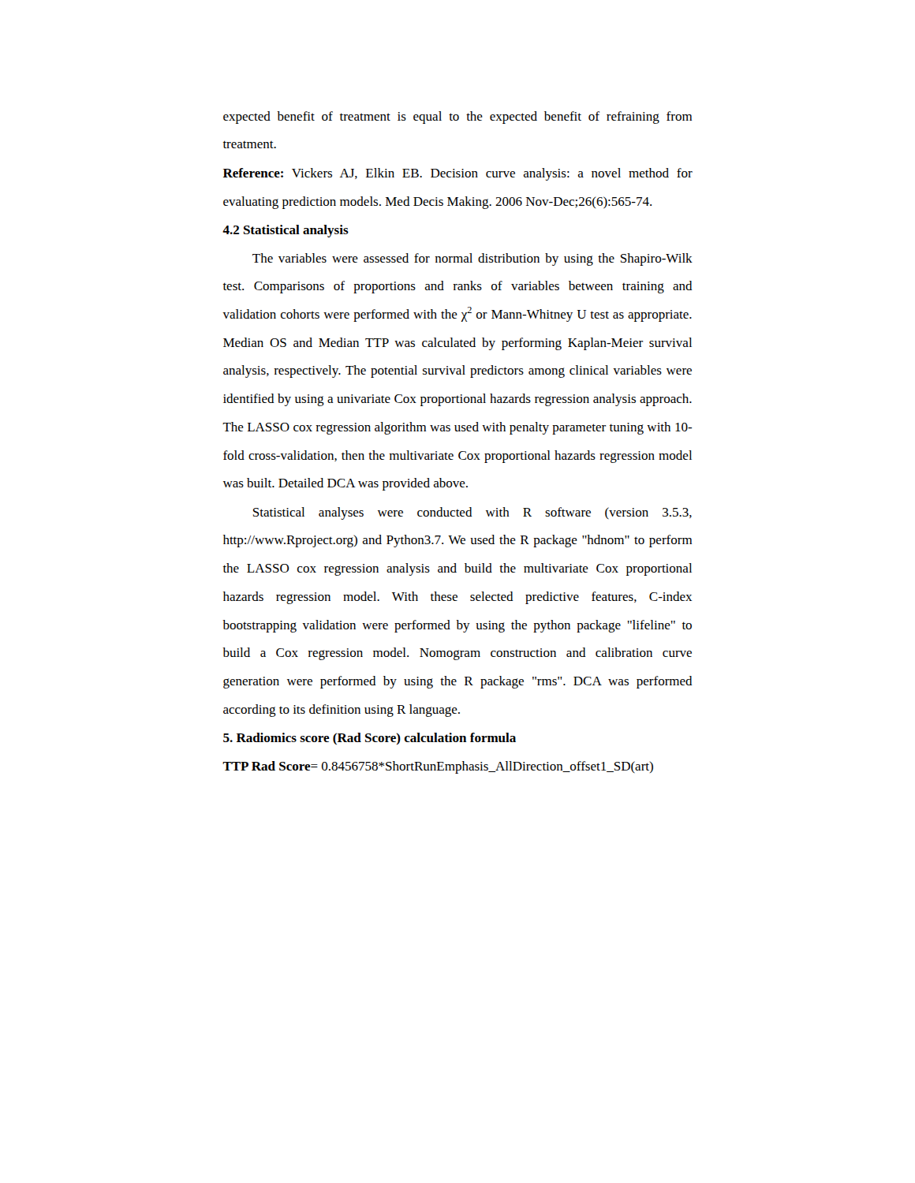expected benefit of treatment is equal to the expected benefit of refraining from treatment.
Reference: Vickers AJ, Elkin EB. Decision curve analysis: a novel method for evaluating prediction models. Med Decis Making. 2006 Nov-Dec;26(6):565-74.
4.2 Statistical analysis
The variables were assessed for normal distribution by using the Shapiro-Wilk test. Comparisons of proportions and ranks of variables between training and validation cohorts were performed with the χ2 or Mann-Whitney U test as appropriate. Median OS and Median TTP was calculated by performing Kaplan-Meier survival analysis, respectively. The potential survival predictors among clinical variables were identified by using a univariate Cox proportional hazards regression analysis approach. The LASSO cox regression algorithm was used with penalty parameter tuning with 10-fold cross-validation, then the multivariate Cox proportional hazards regression model was built. Detailed DCA was provided above.
Statistical analyses were conducted with R software (version 3.5.3, http://www.Rproject.org) and Python3.7. We used the R package "hdnom" to perform the LASSO cox regression analysis and build the multivariate Cox proportional hazards regression model. With these selected predictive features, C-index bootstrapping validation were performed by using the python package "lifeline" to build a Cox regression model. Nomogram construction and calibration curve generation were performed by using the R package "rms". DCA was performed according to its definition using R language.
5. Radiomics score (Rad Score) calculation formula
TTP Rad Score= 0.8456758*ShortRunEmphasis_AllDirection_offset1_SD(art)